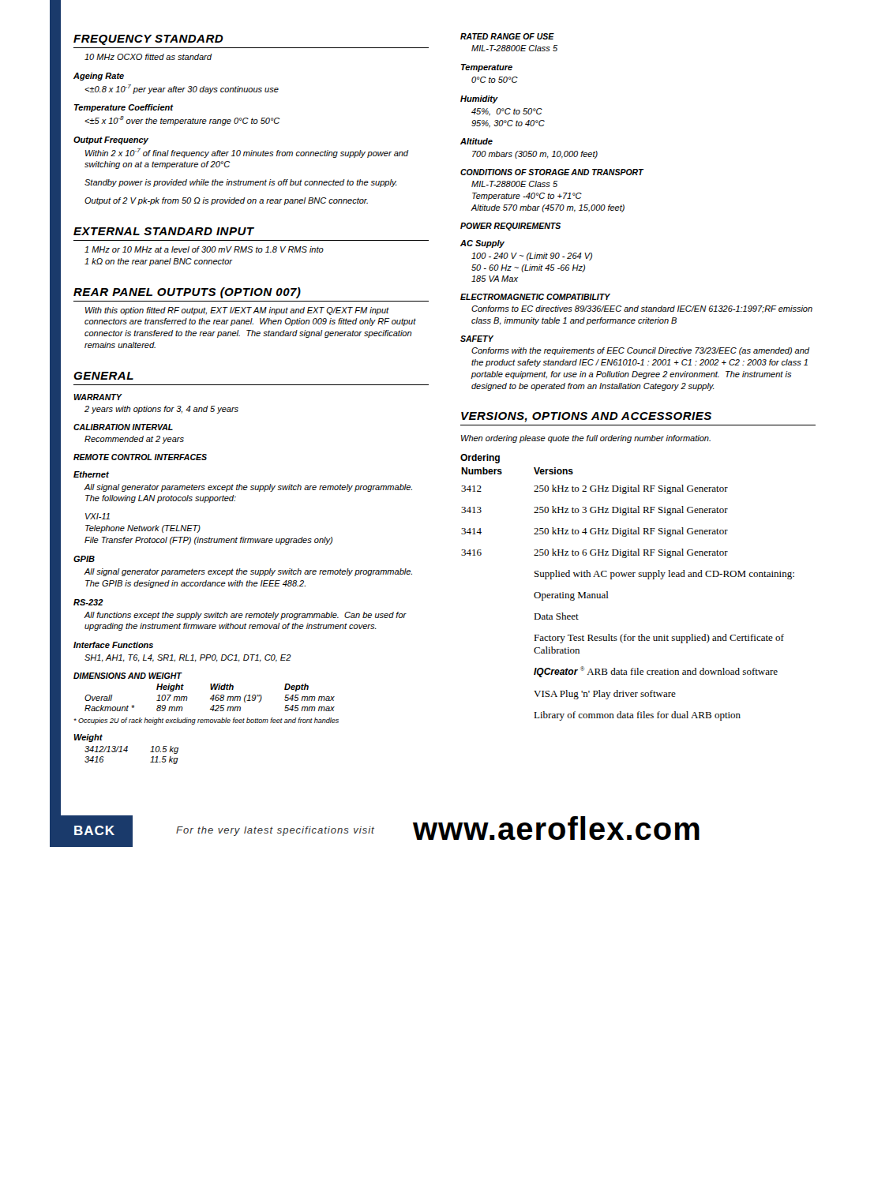FREQUENCY STANDARD
10 MHz OCXO fitted as standard
Ageing Rate
<±0.8 x 10-7 per year after 30 days continuous use
Temperature Coefficient
<±5 x 10-8 over the temperature range 0°C to 50°C
Output Frequency
Within 2 x 10-7 of final frequency after 10 minutes from connecting supply power and switching on at a temperature of 20°C
Standby power is provided while the instrument is off but connected to the supply.
Output of 2 V pk-pk from 50 Ω is provided on a rear panel BNC connector.
EXTERNAL STANDARD INPUT
1 MHz or 10 MHz at a level of 300 mV RMS to 1.8 V RMS into
1 kΩ on the rear panel BNC connector
REAR PANEL OUTPUTS (OPTION 007)
With this option fitted RF output, EXT I/EXT AM input and EXT Q/EXT FM input connectors are transferred to the rear panel. When Option 009 is fitted only RF output connector is transfered to the rear panel. The standard signal generator specification remains unaltered.
GENERAL
WARRANTY
2 years with options for 3, 4 and 5 years
CALIBRATION INTERVAL
Recommended at 2 years
REMOTE CONTROL INTERFACES
Ethernet
All signal generator parameters except the supply switch are remotely programmable. The following LAN protocols supported:
VXI-11
Telephone Network (TELNET)
File Transfer Protocol (FTP) (instrument firmware upgrades only)
GPIB
All signal generator parameters except the supply switch are remotely programmable. The GPIB is designed in accordance with the IEEE 488.2.
RS-232
All functions except the supply switch are remotely programmable. Can be used for upgrading the instrument firmware without removal of the instrument covers.
Interface Functions
SH1, AH1, T6, L4, SR1, RL1, PP0, DC1, DT1, C0, E2
DIMENSIONS AND WEIGHT
| | Height | Width | Depth |
| --- | --- | --- | --- |
| Overall | 107 mm | 468 mm (19") | 545 mm max |
| Rackmount * | 89 mm | 425 mm | 545 mm max |
* Occupies 2U of rack height excluding removable feet bottom feet and front handles
Weight
| 3412/13/14 | 10.5 kg |
| 3416 | 11.5 kg |
RATED RANGE OF USE
MIL-T-28800E Class 5
Temperature
0°C to 50°C
Humidity
45%, 0°C to 50°C
95%, 30°C to 40°C
Altitude
700 mbars (3050 m, 10,000 feet)
CONDITIONS OF STORAGE AND TRANSPORT
MIL-T-28800E Class 5
Temperature -40°C to +71°C
Altitude 570 mbar (4570 m, 15,000 feet)
POWER REQUIREMENTS
AC Supply
100 - 240 V ~ (Limit 90 - 264 V)
50 - 60 Hz ~ (Limit 45 -66 Hz)
185 VA Max
ELECTROMAGNETIC COMPATIBILITY
Conforms to EC directives 89/336/EEC and standard IEC/EN 61326-1:1997;RF emission class B, immunity table 1 and performance criterion B
SAFETY
Conforms with the requirements of EEC Council Directive 73/23/EEC (as amended) and the product safety standard IEC / EN61010-1 : 2001 + C1 : 2002 + C2 : 2003 for class 1 portable equipment, for use in a Pollution Degree 2 environment. The instrument is designed to be operated from an Installation Category 2 supply.
VERSIONS, OPTIONS AND ACCESSORIES
When ordering please quote the full ordering number information.
Ordering
| Numbers | Versions |
| --- | --- |
| 3412 | 250 kHz to 2 GHz Digital RF Signal Generator |
| 3413 | 250 kHz to 3 GHz Digital RF Signal Generator |
| 3414 | 250 kHz to 4 GHz Digital RF Signal Generator |
| 3416 | 250 kHz to 6 GHz Digital RF Signal Generator |
| | Supplied with AC power supply lead and CD-ROM containing: |
| | Operating Manual |
| | Data Sheet |
| | Factory Test Results (for the unit supplied) and Certificate of Calibration |
| | IQCreator ® ARB data file creation and download software |
| | VISA Plug 'n' Play driver software |
| | Library of common data files for dual ARB option |
BACK
For the very latest specifications visit
www.aeroflex.com